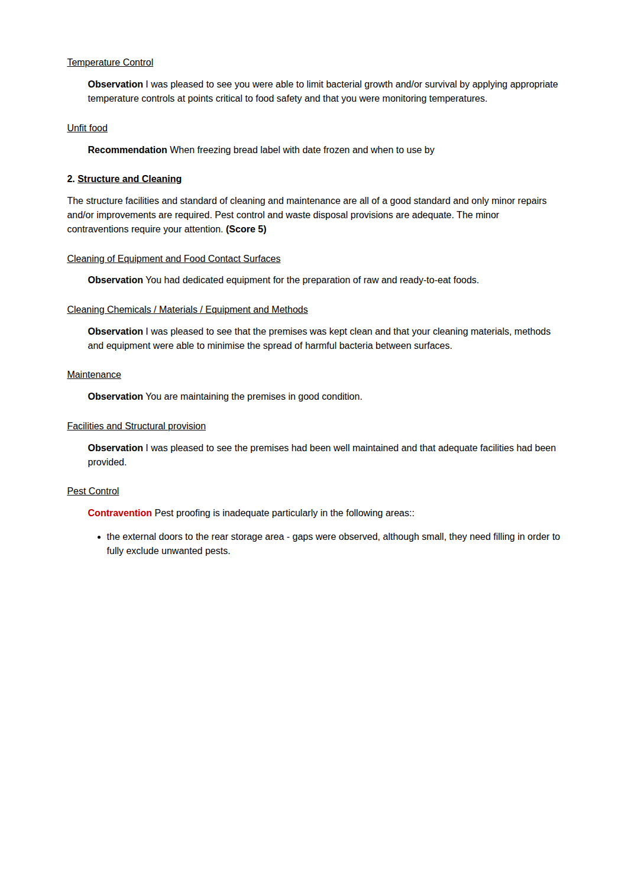Temperature Control
Observation I was pleased to see you were able to limit bacterial growth and/or survival by applying appropriate temperature controls at points critical to food safety and that you were monitoring temperatures.
Unfit food
Recommendation When freezing bread label with date frozen and when to use by
2. Structure and Cleaning
The structure facilities and standard of cleaning and maintenance are all of a good standard and only minor repairs and/or improvements are required. Pest control and waste disposal provisions are adequate. The minor contraventions require your attention. (Score 5)
Cleaning of Equipment and Food Contact Surfaces
Observation You had dedicated equipment for the preparation of raw and ready-to-eat foods.
Cleaning Chemicals / Materials / Equipment and Methods
Observation I was pleased to see that the premises was kept clean and that your cleaning materials, methods and equipment were able to minimise the spread of harmful bacteria between surfaces.
Maintenance
Observation You are maintaining the premises in good condition.
Facilities and Structural provision
Observation I was pleased to see the premises had been well maintained and that adequate facilities had been provided.
Pest Control
Contravention Pest proofing is inadequate particularly in the following areas::
the external doors to the rear storage area - gaps were observed, although small, they need filling in order to fully exclude unwanted pests.